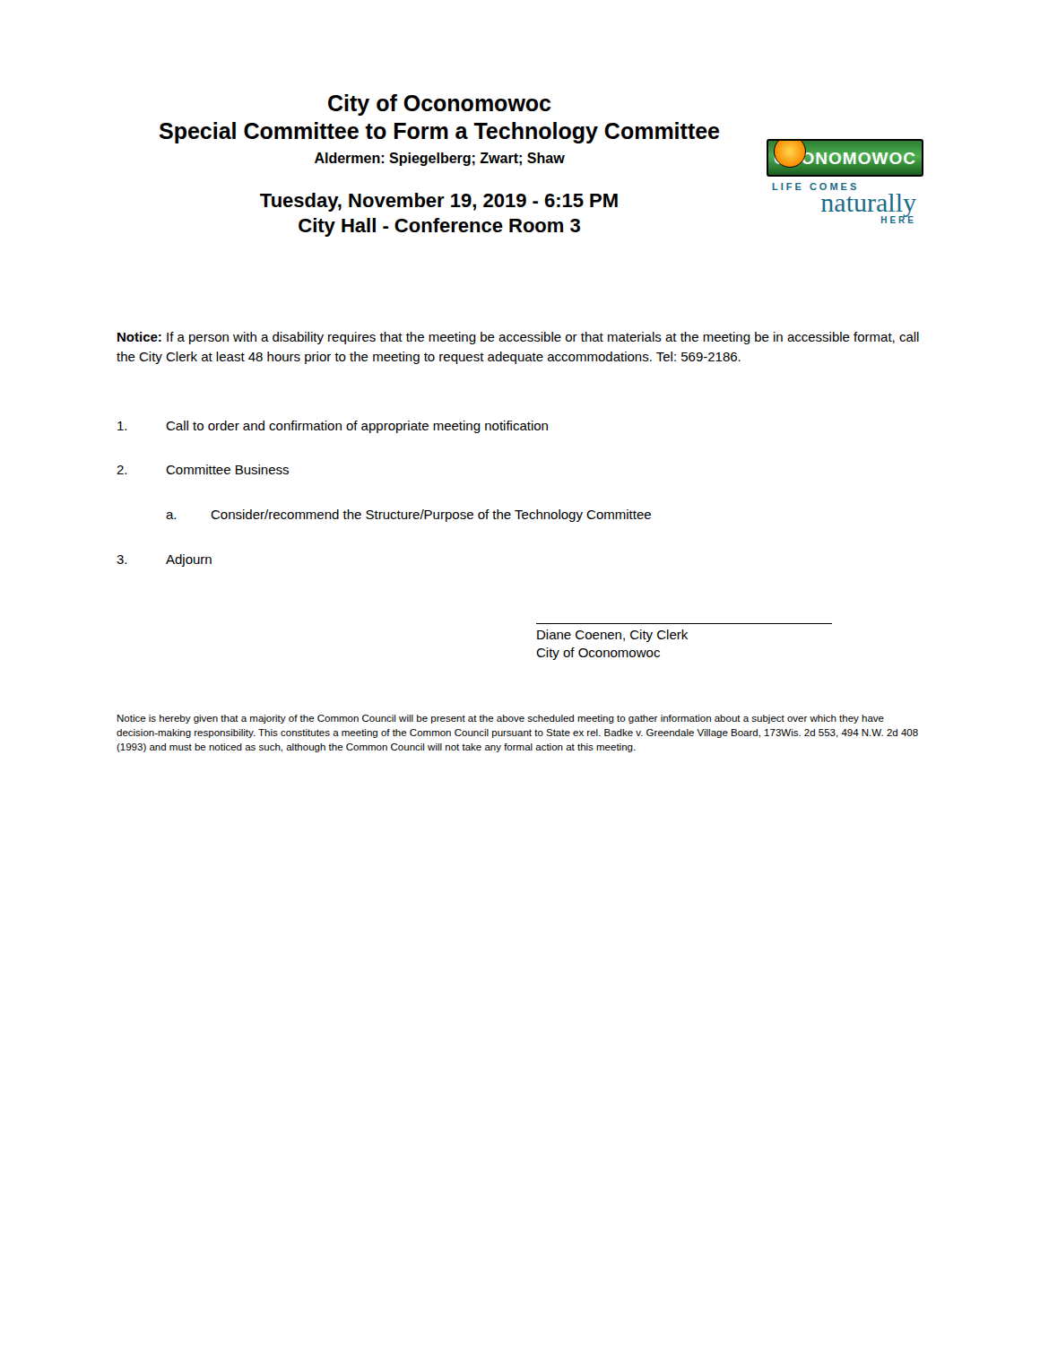City of Oconomowoc
Special Committee to Form a Technology Committee
Aldermen: Spiegelberg; Zwart; Shaw
Tuesday, November 19, 2019 - 6:15 PM
City Hall - Conference Room 3
OCONOMOWOC
LIFE COMES
naturally
HERE
Notice: If a person with a disability requires that the meeting be accessible or that materials at the meeting be in accessible format, call the City Clerk at least 48 hours prior to the meeting to request adequate accommodations. Tel: 569-2186.
Call to order and confirmation of appropriate meeting notification
Committee Business
Consider/recommend the Structure/Purpose of the Technology Committee
Adjourn
Diane Coenen, City Clerk
City of Oconomowoc
Notice is hereby given that a majority of the Common Council will be present at the above scheduled meeting to gather information about a subject over which they have decision-making responsibility. This constitutes a meeting of the Common Council pursuant to State ex rel. Badke v. Greendale Village Board, 173Wis. 2d 553, 494 N.W. 2d 408 (1993) and must be noticed as such, although the Common Council will not take any formal action at this meeting.